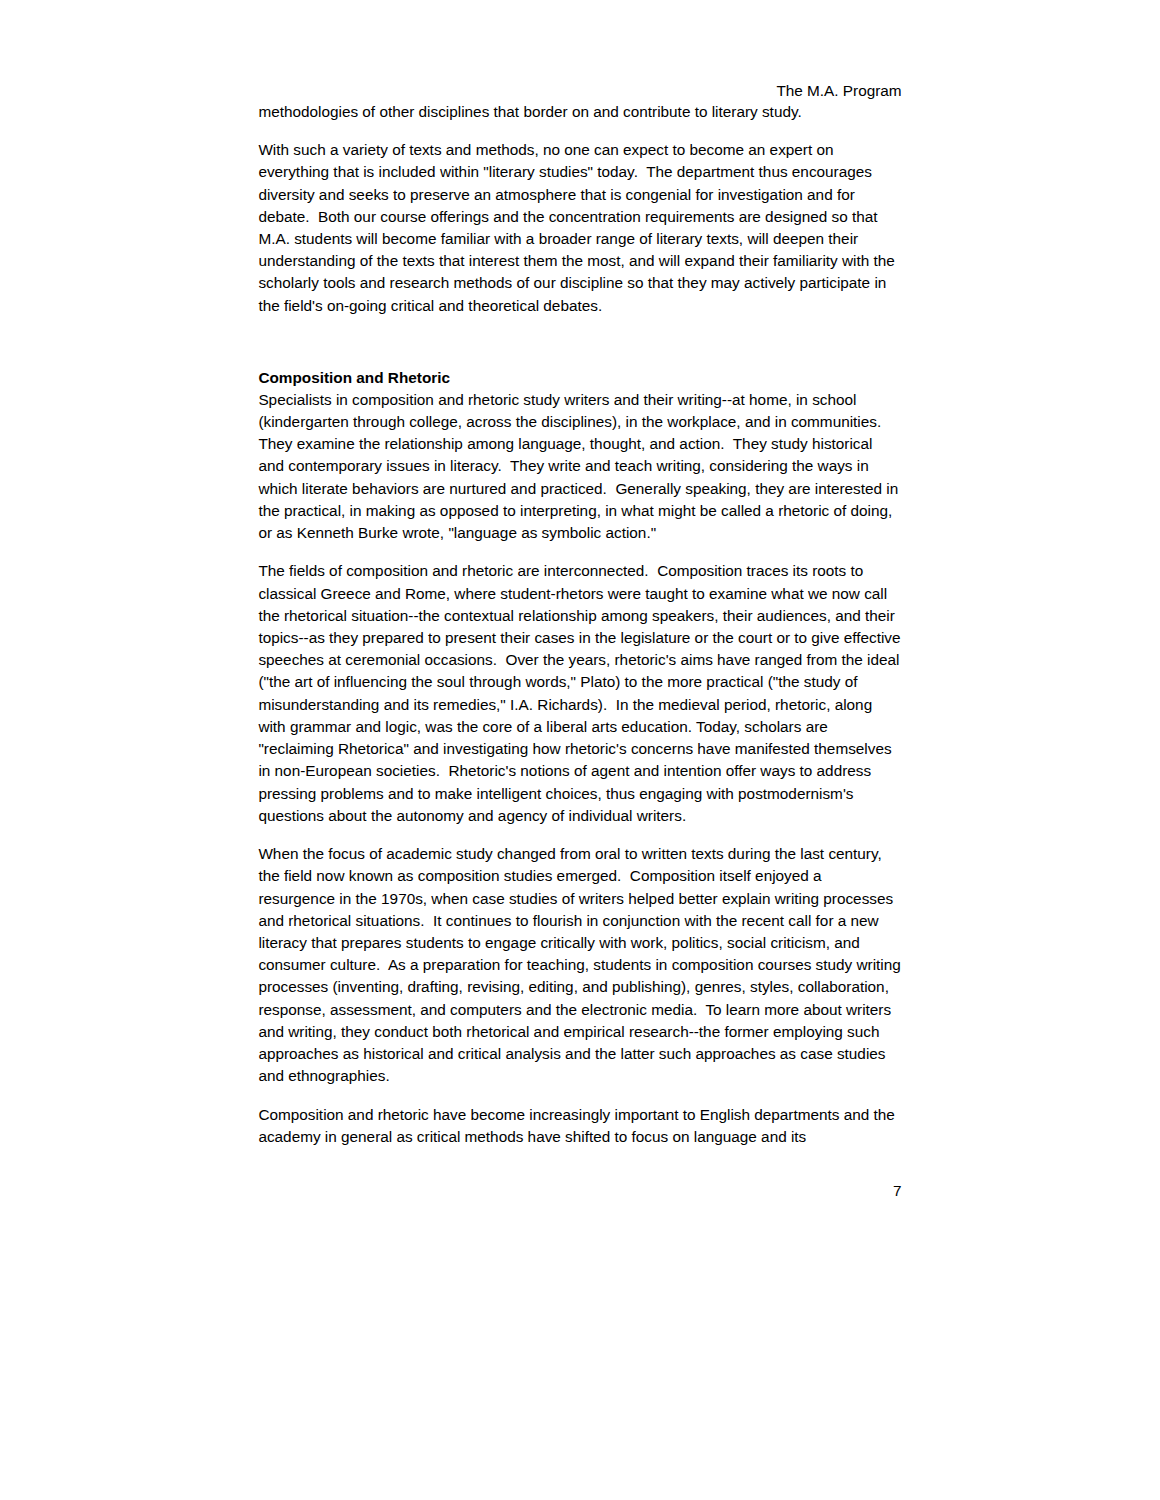The M.A. Program
methodologies of other disciplines that border on and contribute to literary study.
With such a variety of texts and methods, no one can expect to become an expert on everything that is included within "literary studies" today. The department thus encourages diversity and seeks to preserve an atmosphere that is congenial for investigation and for debate. Both our course offerings and the concentration requirements are designed so that M.A. students will become familiar with a broader range of literary texts, will deepen their understanding of the texts that interest them the most, and will expand their familiarity with the scholarly tools and research methods of our discipline so that they may actively participate in the field's on-going critical and theoretical debates.
Composition and Rhetoric
Specialists in composition and rhetoric study writers and their writing--at home, in school (kindergarten through college, across the disciplines), in the workplace, and in communities. They examine the relationship among language, thought, and action. They study historical and contemporary issues in literacy. They write and teach writing, considering the ways in which literate behaviors are nurtured and practiced. Generally speaking, they are interested in the practical, in making as opposed to interpreting, in what might be called a rhetoric of doing, or as Kenneth Burke wrote, "language as symbolic action."
The fields of composition and rhetoric are interconnected. Composition traces its roots to classical Greece and Rome, where student-rhetors were taught to examine what we now call the rhetorical situation--the contextual relationship among speakers, their audiences, and their topics--as they prepared to present their cases in the legislature or the court or to give effective speeches at ceremonial occasions. Over the years, rhetoric's aims have ranged from the ideal ("the art of influencing the soul through words," Plato) to the more practical ("the study of misunderstanding and its remedies," I.A. Richards). In the medieval period, rhetoric, along with grammar and logic, was the core of a liberal arts education. Today, scholars are "reclaiming Rhetorica" and investigating how rhetoric's concerns have manifested themselves in non-European societies. Rhetoric's notions of agent and intention offer ways to address pressing problems and to make intelligent choices, thus engaging with postmodernism's questions about the autonomy and agency of individual writers.
When the focus of academic study changed from oral to written texts during the last century, the field now known as composition studies emerged. Composition itself enjoyed a resurgence in the 1970s, when case studies of writers helped better explain writing processes and rhetorical situations. It continues to flourish in conjunction with the recent call for a new literacy that prepares students to engage critically with work, politics, social criticism, and consumer culture. As a preparation for teaching, students in composition courses study writing processes (inventing, drafting, revising, editing, and publishing), genres, styles, collaboration, response, assessment, and computers and the electronic media. To learn more about writers and writing, they conduct both rhetorical and empirical research--the former employing such approaches as historical and critical analysis and the latter such approaches as case studies and ethnographies.
Composition and rhetoric have become increasingly important to English departments and the academy in general as critical methods have shifted to focus on language and its
7